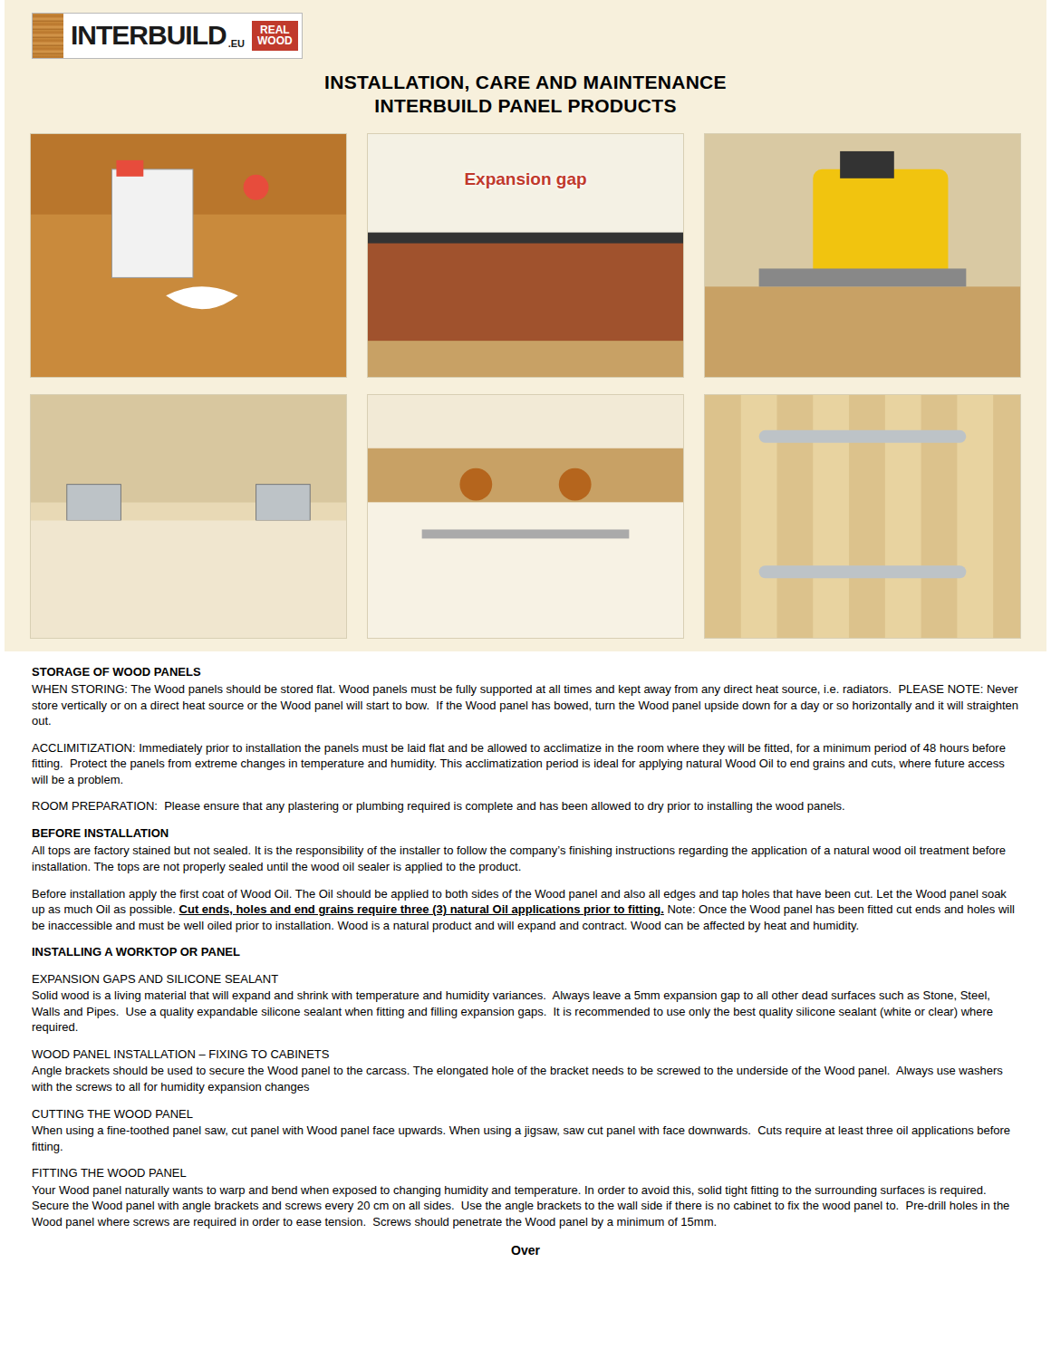INTERBUILD.EU
REAL
WOOD
INSTALLATION, CARE AND MAINTENANCE INTERBUILD PANEL PRODUCTS
Expansion gap
STORAGE OF WOOD PANELS
WHEN STORING: The Wood panels should be stored flat. Wood panels must be fully supported at all times and kept away from any direct heat source, i.e. radiators. PLEASE NOTE: Never store vertically or on a direct heat source or the Wood panel will start to bow. If the Wood panel has bowed, turn the Wood panel upside down for a day or so horizontally and it will straighten out.
ACCLIMITIZATION: Immediately prior to installation the panels must be laid flat and be allowed to acclimatize in the room where they will be fitted, for a minimum period of 48 hours before fitting. Protect the panels from extreme changes in temperature and humidity. This acclimatization period is ideal for applying natural Wood Oil to end grains and cuts, where future access will be a problem.
ROOM PREPARATION: Please ensure that any plastering or plumbing required is complete and has been allowed to dry prior to installing the wood panels.
BEFORE INSTALLATION
All tops are factory stained but not sealed. It is the responsibility of the installer to follow the company’s finishing instructions regarding the application of a natural wood oil treatment before installation. The tops are not properly sealed until the wood oil sealer is applied to the product.
Before installation apply the first coat of Wood Oil. The Oil should be applied to both sides of the Wood panel and also all edges and tap holes that have been cut. Let the Wood panel soak up as much Oil as possible. Cut ends, holes and end grains require three (3) natural Oil applications prior to fitting. Note: Once the Wood panel has been fitted cut ends and holes will be inaccessible and must be well oiled prior to installation. Wood is a natural product and will expand and contract. Wood can be affected by heat and humidity.
INSTALLING A WORKTOP OR PANEL
EXPANSION GAPS AND SILICONE SEALANT
Solid wood is a living material that will expand and shrink with temperature and humidity variances. Always leave a 5mm expansion gap to all other dead surfaces such as Stone, Steel, Walls and Pipes. Use a quality expandable silicone sealant when fitting and filling expansion gaps. It is recommended to use only the best quality silicone sealant (white or clear) where required.
WOOD PANEL INSTALLATION – FIXING TO CABINETS
Angle brackets should be used to secure the Wood panel to the carcass. The elongated hole of the bracket needs to be screwed to the underside of the Wood panel. Always use washers with the screws to all for humidity expansion changes
CUTTING THE WOOD PANEL
When using a fine-toothed panel saw, cut panel with Wood panel face upwards. When using a jigsaw, saw cut panel with face downwards. Cuts require at least three oil applications before fitting.
FITTING THE WOOD PANEL
Your Wood panel naturally wants to warp and bend when exposed to changing humidity and temperature. In order to avoid this, solid tight fitting to the surrounding surfaces is required. Secure the Wood panel with angle brackets and screws every 20 cm on all sides. Use the angle brackets to the wall side if there is no cabinet to fix the wood panel to. Pre-drill holes in the Wood panel where screws are required in order to ease tension. Screws should penetrate the Wood panel by a minimum of 15mm.
Over